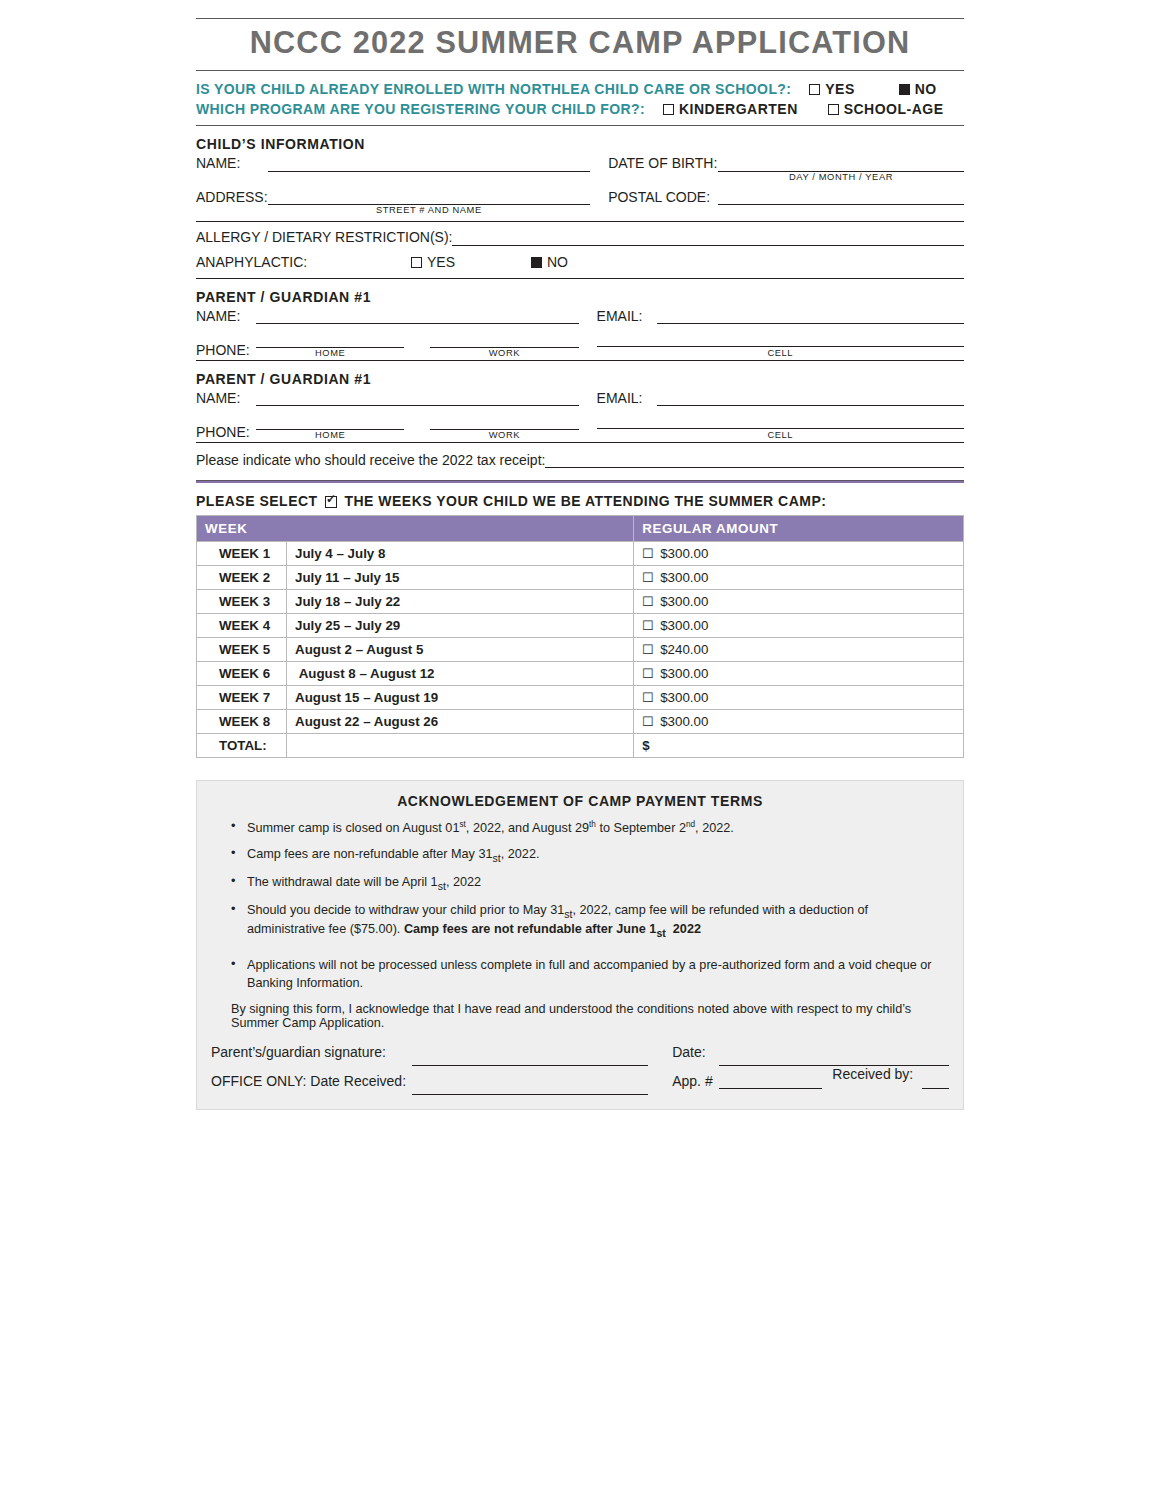NCCC 2022 Summer Camp Application
IS YOUR CHILD ALREADY ENROLLED WITH NORTHLEA CHILD CARE OR SCHOOL?: YES NO
WHICH PROGRAM ARE YOU REGISTERING YOUR CHILD FOR?: KINDERGARTEN SCHOOL-AGE
Child’s Information
| NAME: | | | DATE OF BIRTH: | |
| | | | | DAY / MONTH / YEAR |
| ADDRESS: | | | POSTAL CODE: | |
| | STREET # AND NAME | | | |
| ALLERGY / DIETARY RESTRICTION(S): | |
| ANAPHYLACTIC: | YES | NO |
Parent / Guardian #1
| NAME: | | | EMAIL: | |
| PHONE: | / HOME / / WORK / | | CELL |
Parent / Guardian #1
| NAME: | | | EMAIL: | |
| PHONE: | / HOME / / WORK / | | CELL |
| Please indicate who should receive the 2022 tax receipt: | |
PLEASE SELECT THE WEEKS YOUR CHILD WE BE ATTENDING THE SUMMER CAMP:
| WEEK | REGULAR AMOUNT |
| --- | --- |
| WEEK 1 | July 4 – July 8 | ☐ $300.00 |
| WEEK 2 | July 11 – July 15 | ☐ $300.00 |
| WEEK 3 | July 18 – July 22 | ☐ $300.00 |
| WEEK 4 | July 25 – July 29 | ☐ $300.00 |
| WEEK 5 | August 2 – August 5 | ☐ $240.00 |
| WEEK 6 | August 8 – August 12 | ☐ $300.00 |
| WEEK 7 | August 15 – August 19 | ☐ $300.00 |
| WEEK 8 | August 22 – August 26 | ☐ $300.00 |
| TOTAL: | | $ |
Acknowledgement of Camp Payment Terms
Summer camp is closed on August 01st, 2022, and August 29th to September 2nd, 2022.
Camp fees are non-refundable after May 31st, 2022.
The withdrawal date will be April 1st, 2022
Should you decide to withdraw your child prior to May 31st, 2022, camp fee will be refunded with a deduction of administrative fee ($75.00). Camp fees are not refundable after June 1st 2022
Applications will not be processed unless complete in full and accompanied by a pre-authorized form and a void cheque or Banking Information.
By signing this form, I acknowledge that I have read and understood the conditions noted above with respect to my child’s Summer Camp Application.
| Parent’s/guardian signature: | | | Date: | |
| OFFICE ONLY: Date Received: | | | App. # | / / / Received by: / / |